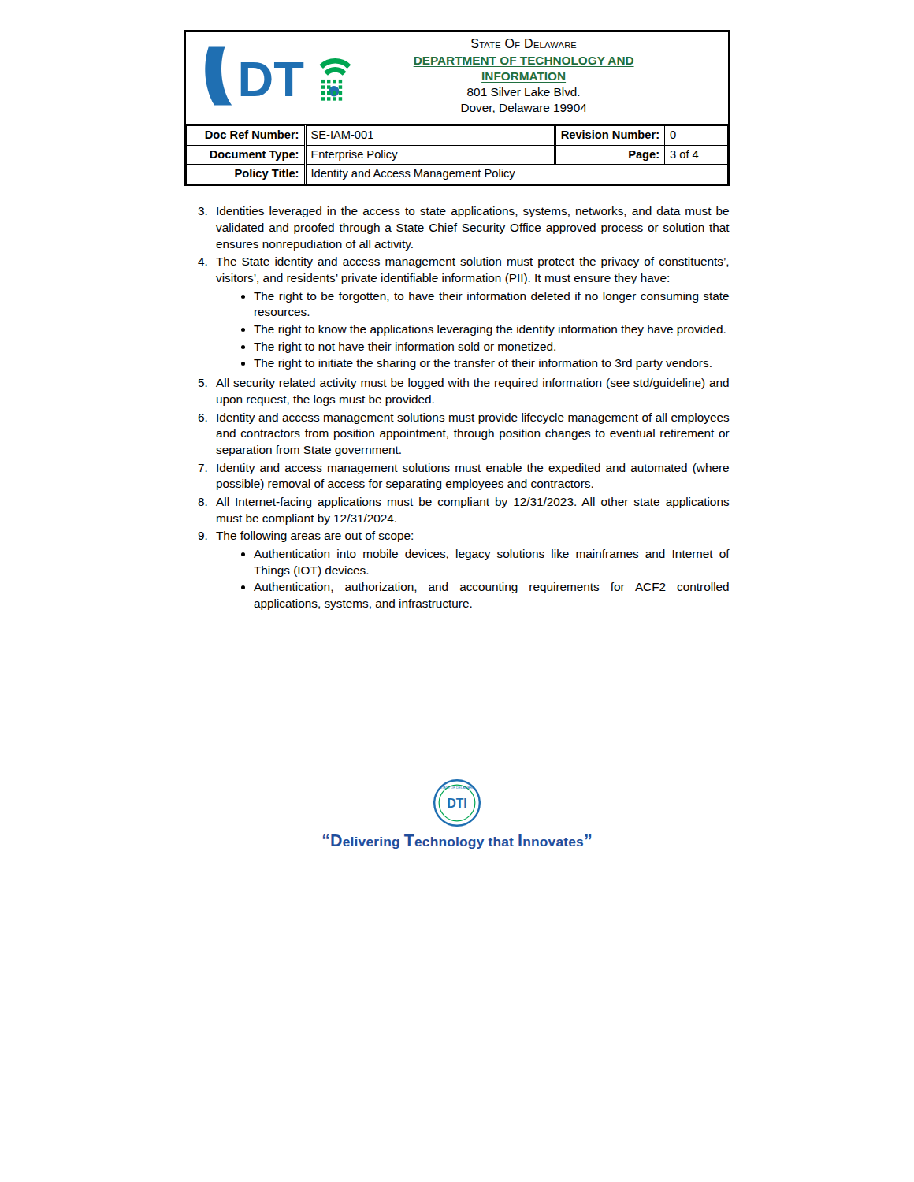State Of Delaware
DEPARTMENT OF TECHNOLOGY AND INFORMATION
801 Silver Lake Blvd.
Dover, Delaware 19904
| Doc Ref Number: | SE-IAM-001 | Revision Number: | 0 |
| Document Type: | Enterprise Policy | Page: | 3 of 4 |
| Policy Title: | Identity and Access Management Policy |
Identities leveraged in the access to state applications, systems, networks, and data must be validated and proofed through a State Chief Security Office approved process or solution that ensures nonrepudiation of all activity.
The State identity and access management solution must protect the privacy of constituents’, visitors’, and residents’ private identifiable information (PII). It must ensure they have:
The right to be forgotten, to have their information deleted if no longer consuming state resources.
The right to know the applications leveraging the identity information they have provided.
The right to not have their information sold or monetized.
The right to initiate the sharing or the transfer of their information to 3rd party vendors.
All security related activity must be logged with the required information (see std/guideline) and upon request, the logs must be provided.
Identity and access management solutions must provide lifecycle management of all employees and contractors from position appointment, through position changes to eventual retirement or separation from State government.
Identity and access management solutions must enable the expedited and automated (where possible) removal of access for separating employees and contractors.
All Internet-facing applications must be compliant by 12/31/2023. All other state applications must be compliant by 12/31/2024.
The following areas are out of scope:
Authentication into mobile devices, legacy solutions like mainframes and Internet of Things (IOT) devices.
Authentication, authorization, and accounting requirements for ACF2 controlled applications, systems, and infrastructure.
“Delivering Technology that Innovates”